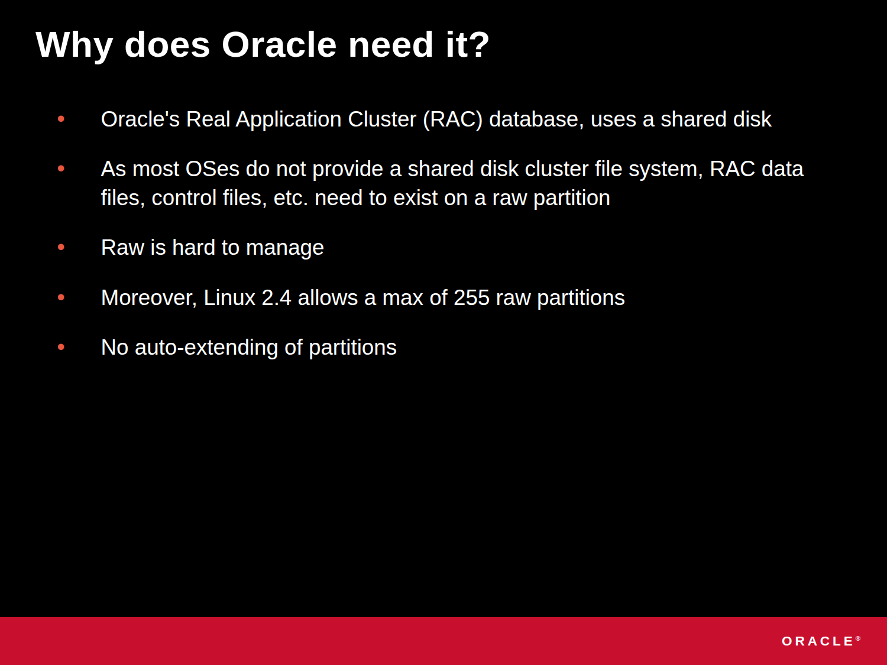Why does Oracle need it?
Oracle's Real Application Cluster (RAC) database, uses a shared disk
As most OSes do not provide a shared disk cluster file system, RAC data files, control files, etc. need to exist on a raw partition
Raw is hard to manage
Moreover, Linux 2.4 allows a max of 255 raw partitions
No auto-extending of partitions
ORACLE®